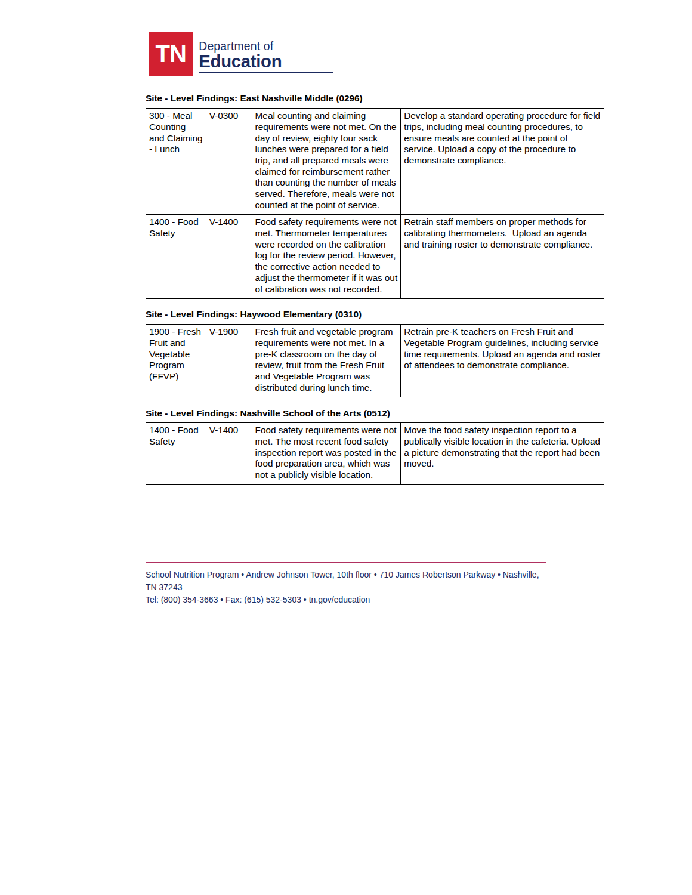TN
Department of
Education
Site - Level Findings: East Nashville Middle (0296)
| 300 - Meal Counting and Claiming - Lunch | V-0300 | Meal counting and claiming requirements were not met. On the day of review, eighty four sack lunches were prepared for a field trip, and all prepared meals were claimed for reimbursement rather than counting the number of meals served. Therefore, meals were not counted at the point of service. | Develop a standard operating procedure for field trips, including meal counting procedures, to ensure meals are counted at the point of service. Upload a copy of the procedure to demonstrate compliance. |
| 1400 - Food Safety | V-1400 | Food safety requirements were not met. Thermometer temperatures were recorded on the calibration log for the review period. However, the corrective action needed to adjust the thermometer if it was out of calibration was not recorded. | Retrain staff members on proper methods for calibrating thermometers. Upload an agenda and training roster to demonstrate compliance. |
Site - Level Findings: Haywood Elementary (0310)
| 1900 - Fresh Fruit and Vegetable Program (FFVP) | V-1900 | Fresh fruit and vegetable program requirements were not met. In a pre-K classroom on the day of review, fruit from the Fresh Fruit and Vegetable Program was distributed during lunch time. | Retrain pre-K teachers on Fresh Fruit and Vegetable Program guidelines, including service time requirements. Upload an agenda and roster of attendees to demonstrate compliance. |
Site - Level Findings: Nashville School of the Arts (0512)
| 1400 - Food Safety | V-1400 | Food safety requirements were not met. The most recent food safety inspection report was posted in the food preparation area, which was not a publicly visible location. | Move the food safety inspection report to a publically visible location in the cafeteria. Upload a picture demonstrating that the report had been moved. |
School Nutrition Program • Andrew Johnson Tower, 10th floor • 710 James Robertson Parkway • Nashville, TN 37243
Tel: (800) 354-3663 • Fax: (615) 532-5303 • tn.gov/education